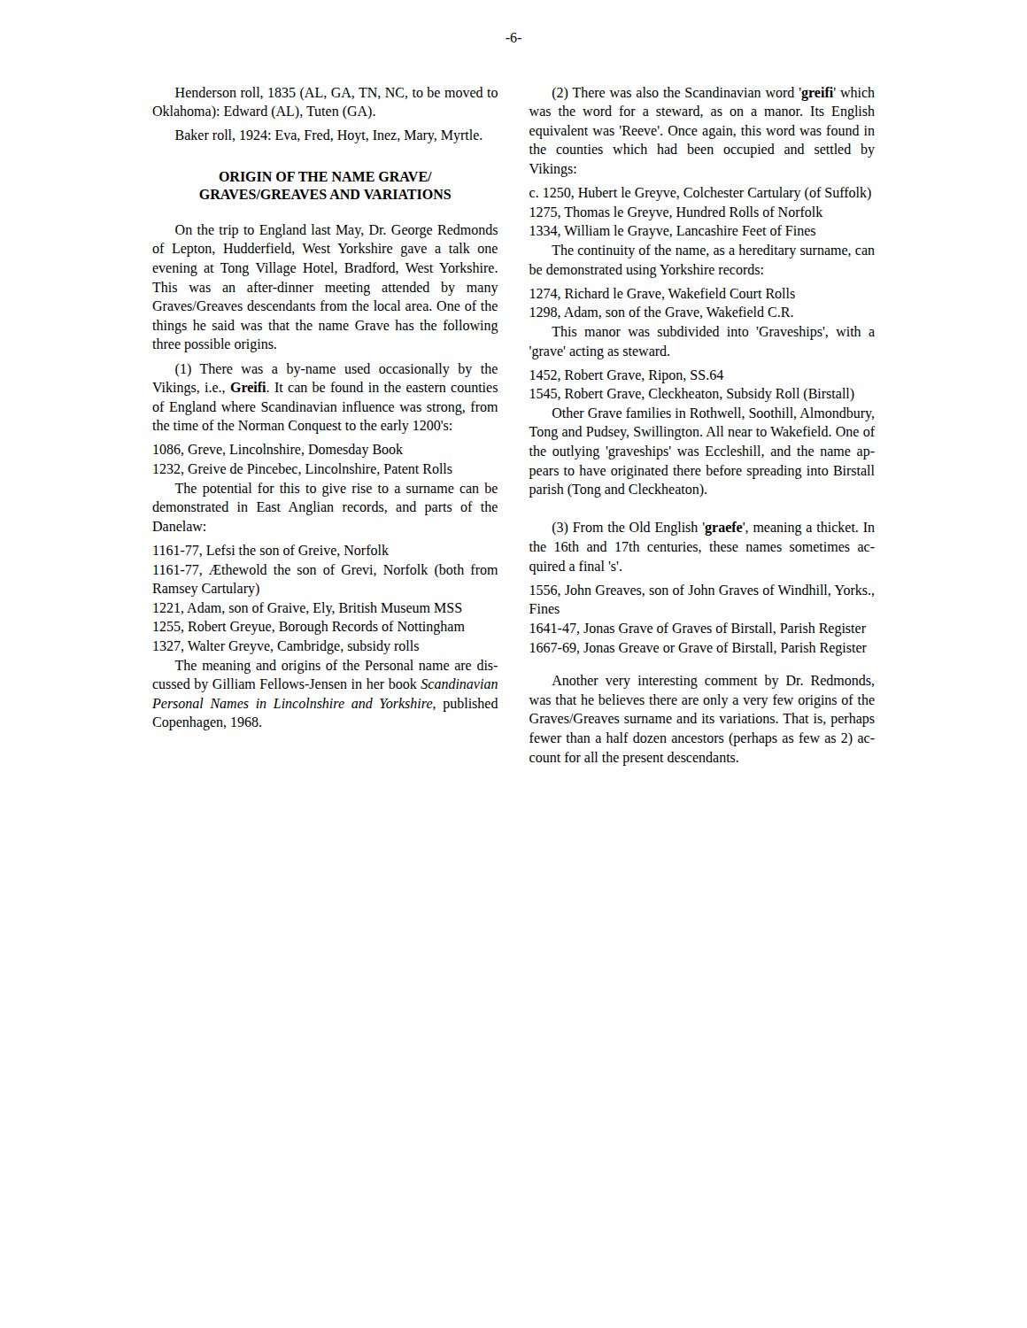-6-
Henderson roll, 1835 (AL, GA, TN, NC, to be moved to Oklahoma): Edward (AL), Tuten (GA).
Baker roll, 1924: Eva, Fred, Hoyt, Inez, Mary, Myrtle.
Origin of the Name Grave/
Graves/Greaves and Variations
On the trip to England last May, Dr. George Redmonds of Lepton, Hudderfield, West Yorkshire gave a talk one evening at Tong Village Hotel, Bradford, West Yorkshire. This was an after-dinner meeting attended by many Graves/Greaves descendants from the local area. One of the things he said was that the name Grave has the following three possible origins.
(1) There was a by-name used occasionally by the Vikings, i.e., Greifi. It can be found in the eastern counties of England where Scandinavian influence was strong, from the time of the Norman Conquest to the early 1200's:
1086, Greve, Lincolnshire, Domesday Book
1232, Greive de Pincebec, Lincolnshire, Patent Rolls
The potential for this to give rise to a surname can be demonstrated in East Anglian records, and parts of the Danelaw:
1161-77, Lefsi the son of Greive, Norfolk
1161-77, Æthewold the son of Grevi, Norfolk (both from Ramsey Cartulary)
1221, Adam, son of Graive, Ely, British Museum MSS
1255, Robert Greyue, Borough Records of Nottingham
1327, Walter Greyve, Cambridge, subsidy rolls
The meaning and origins of the Personal name are discussed by Gilliam Fellows-Jensen in her book Scandinavian Personal Names in Lincolnshire and Yorkshire, published Copenhagen, 1968.
(2) There was also the Scandinavian word 'greifi' which was the word for a steward, as on a manor. Its English equivalent was 'Reeve'. Once again, this word was found in the counties which had been occupied and settled by Vikings:
c. 1250, Hubert le Greyve, Colchester Cartulary (of Suffolk)
1275, Thomas le Greyve, Hundred Rolls of Norfolk
1334, William le Grayve, Lancashire Feet of Fines
The continuity of the name, as a hereditary surname, can be demonstrated using Yorkshire records:
1274, Richard le Grave, Wakefield Court Rolls
1298, Adam, son of the Grave, Wakefield C.R.
This manor was subdivided into 'Graveships', with a 'grave' acting as steward.
1452, Robert Grave, Ripon, SS.64
1545, Robert Grave, Cleckheaton, Subsidy Roll (Birstall)
Other Grave families in Rothwell, Soothill, Almondbury, Tong and Pudsey, Swillington. All near to Wakefield. One of the outlying 'graveships' was Eccleshill, and the name appears to have originated there before spreading into Birstall parish (Tong and Cleckheaton).
(3) From the Old English 'graefe', meaning a thicket. In the 16th and 17th centuries, these names sometimes acquired a final 's'.
1556, John Greaves, son of John Graves of Windhill, Yorks., Fines
1641-47, Jonas Grave of Graves of Birstall, Parish Register
1667-69, Jonas Greave or Grave of Birstall, Parish Register
Another very interesting comment by Dr. Redmonds, was that he believes there are only a very few origins of the Graves/Greaves surname and its variations. That is, perhaps fewer than a half dozen ancestors (perhaps as few as 2) account for all the present descendants.